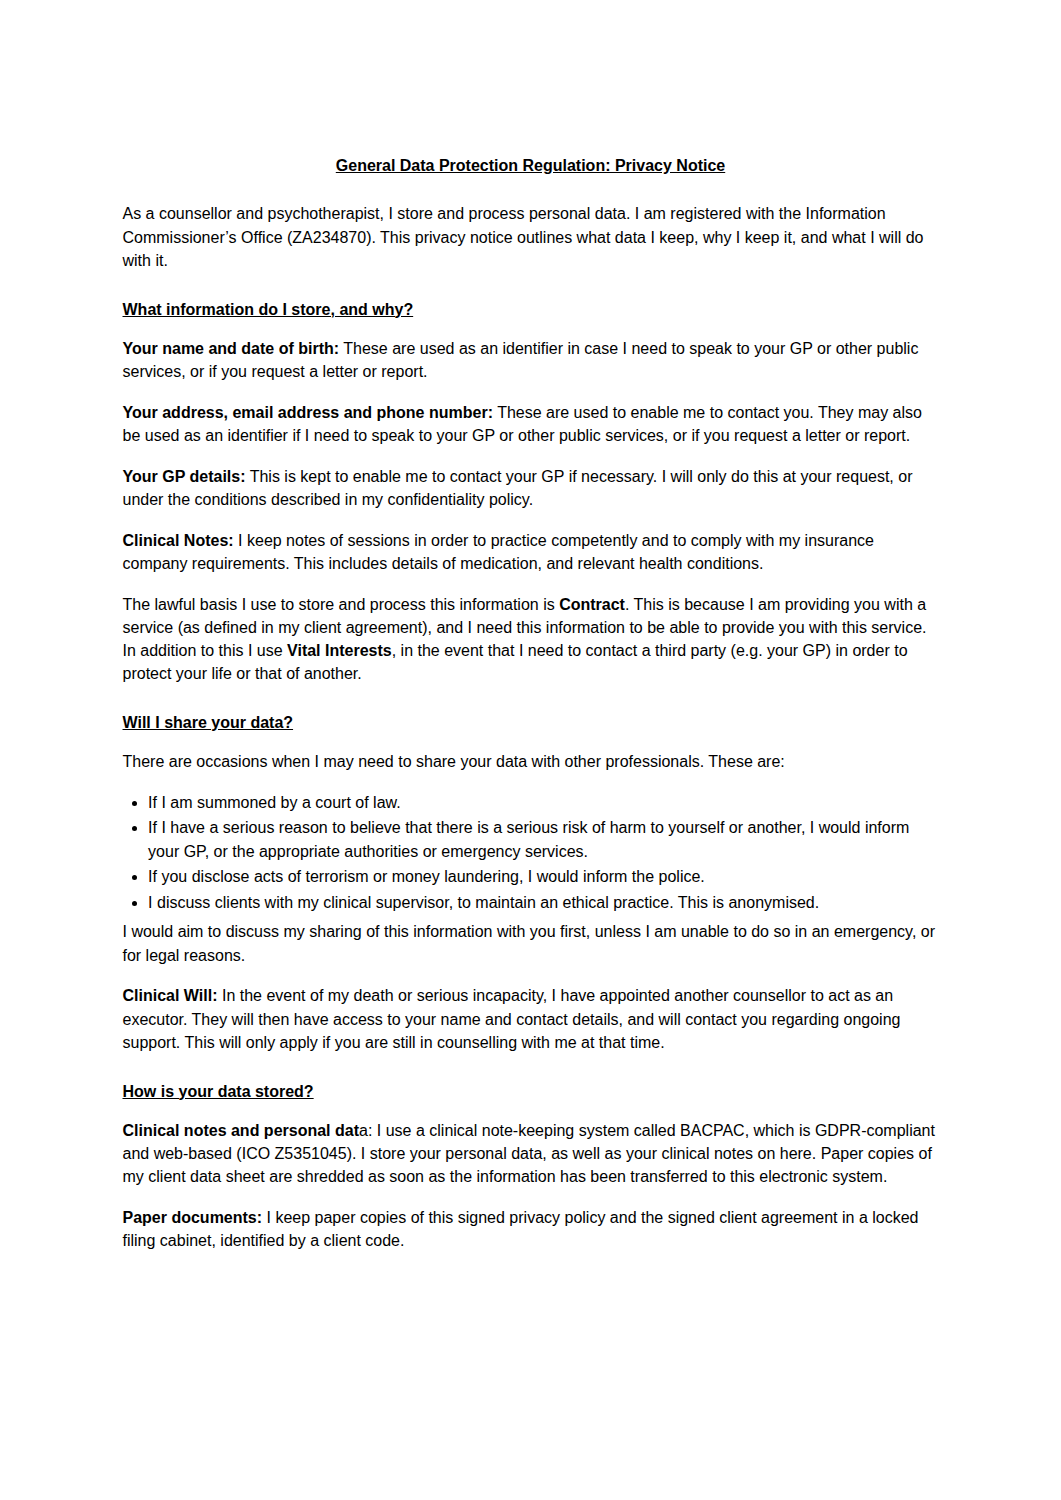General Data Protection Regulation: Privacy Notice
As a counsellor and psychotherapist, I store and process personal data. I am registered with the Information Commissioner’s Office (ZA234870). This privacy notice outlines what data I keep, why I keep it, and what I will do with it.
What information do I store, and why?
Your name and date of birth: These are used as an identifier in case I need to speak to your GP or other public services, or if you request a letter or report.
Your address, email address and phone number: These are used to enable me to contact you. They may also be used as an identifier if I need to speak to your GP or other public services, or if you request a letter or report.
Your GP details: This is kept to enable me to contact your GP if necessary. I will only do this at your request, or under the conditions described in my confidentiality policy.
Clinical Notes: I keep notes of sessions in order to practice competently and to comply with my insurance company requirements. This includes details of medication, and relevant health conditions.
The lawful basis I use to store and process this information is Contract. This is because I am providing you with a service (as defined in my client agreement), and I need this information to be able to provide you with this service. In addition to this I use Vital Interests, in the event that I need to contact a third party (e.g. your GP) in order to protect your life or that of another.
Will I share your data?
There are occasions when I may need to share your data with other professionals. These are:
If I am summoned by a court of law.
If I have a serious reason to believe that there is a serious risk of harm to yourself or another, I would inform your GP, or the appropriate authorities or emergency services.
If you disclose acts of terrorism or money laundering, I would inform the police.
I discuss clients with my clinical supervisor, to maintain an ethical practice. This is anonymised.
I would aim to discuss my sharing of this information with you first, unless I am unable to do so in an emergency, or for legal reasons.
Clinical Will: In the event of my death or serious incapacity, I have appointed another counsellor to act as an executor. They will then have access to your name and contact details, and will contact you regarding ongoing support. This will only apply if you are still in counselling with me at that time.
How is your data stored?
Clinical notes and personal data: I use a clinical note-keeping system called BACPAC, which is GDPR-compliant and web-based (ICO Z5351045). I store your personal data, as well as your clinical notes on here. Paper copies of my client data sheet are shredded as soon as the information has been transferred to this electronic system.
Paper documents: I keep paper copies of this signed privacy policy and the signed client agreement in a locked filing cabinet, identified by a client code.